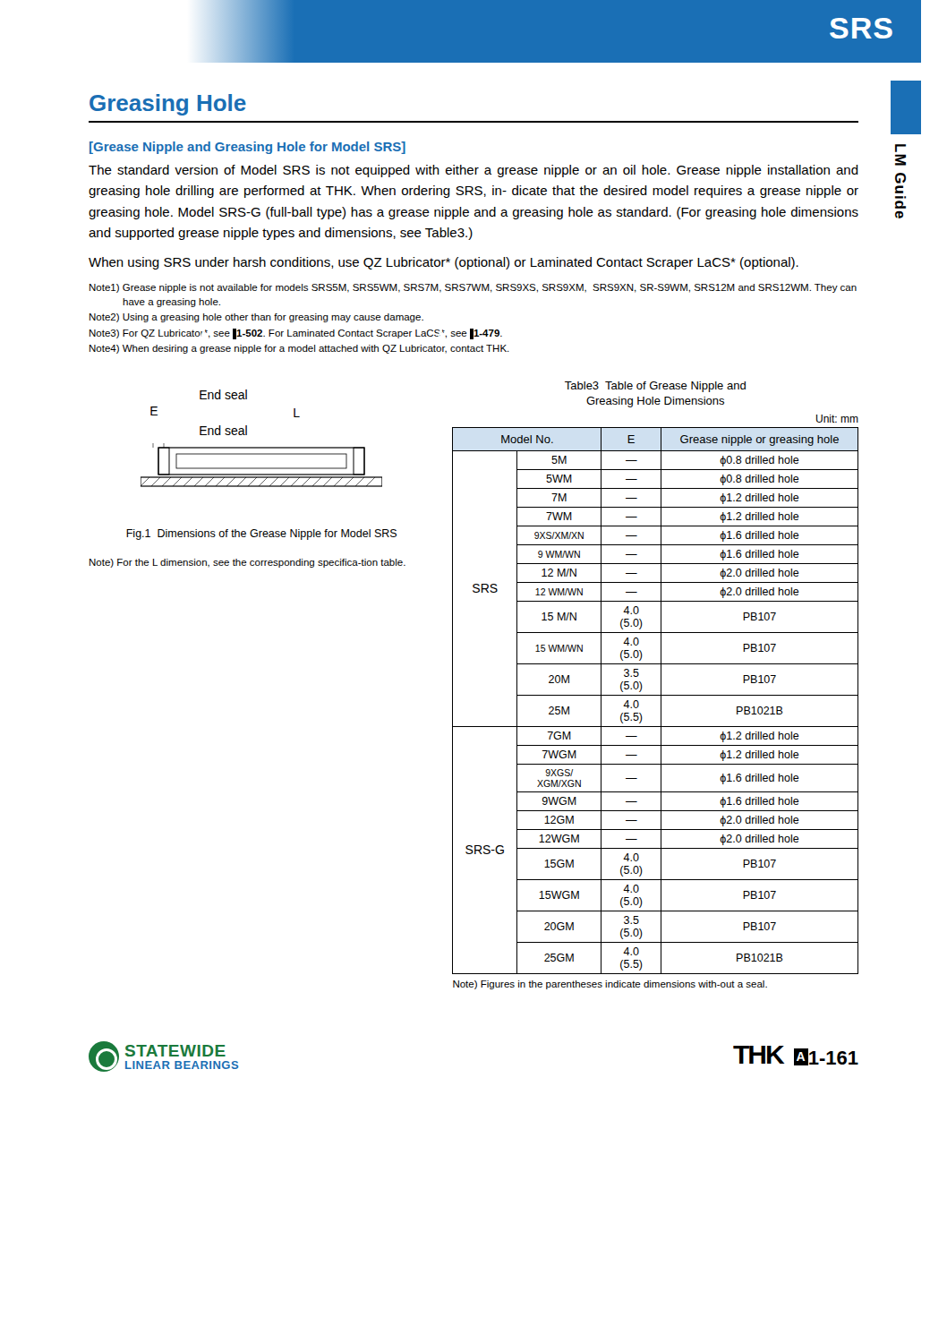SRS
LM Guide
Greasing Hole
[Grease Nipple and Greasing Hole for Model SRS]
The standard version of Model SRS is not equipped with either a grease nipple or an oil hole. Grease nipple installation and greasing hole drilling are performed at THK. When ordering SRS, in- dicate that the desired model requires a grease nipple or greasing hole. Model SRS-G (full-ball type) has a grease nipple and a greasing hole as standard. (For greasing hole dimensions and supported grease nipple types and dimensions, see Table3.)
When using SRS under harsh conditions, use QZ Lubricator* (optional) or Laminated Contact Scraper LaCS* (optional).
Note1) Grease nipple is not available for models SRS5M, SRS5WM, SRS7M, SRS7WM, SRS9XS, SRS9XM, SRS9XN, SR-S9WM, SRS12M and SRS12WM. They can have a greasing hole.
Note2) Using a greasing hole other than for greasing may cause damage.
Note3) For QZ Lubricator*, see A 1-502. For Laminated Contact Scraper LaCS*, see A 1-479.
Note4) When desiring a grease nipple for a model attached with QZ Lubricator, contact THK.
End seal
End seal
L
E
Fig.1 Dimensions of the Grease Nipple for Model SRS
Note) For the L dimension, see the corresponding specifica-tion table.
Table3 Table of Grease Nipple and
Greasing Hole Dimensions
Unit: mm
| Model No. | E | Grease nipple or greasing hole |
| --- | --- | --- |
| SRS | 5M | — | ϕ0.8 drilled hole |
| 5WM | — | ϕ0.8 drilled hole |
| 7M | — | ϕ1.2 drilled hole |
| 7WM | — | ϕ1.2 drilled hole |
| 9XS/XM/XN | — | ϕ1.6 drilled hole |
| 9 WM/WN | — | ϕ1.6 drilled hole |
| 12 M/N | — | ϕ2.0 drilled hole |
| 12 WM/WN | — | ϕ2.0 drilled hole |
| 15 M/N | 4.0 (5.0) | PB107 |
| 15 WM/WN | 4.0 (5.0) | PB107 |
| 20M | 3.5 (5.0) | PB107 |
| 25M | 4.0 (5.5) | PB1021B |
| SRS-G | 7GM | — | ϕ1.2 drilled hole |
| 7WGM | — | ϕ1.2 drilled hole |
| 9XGS/ XGM/XGN | — | ϕ1.6 drilled hole |
| 9WGM | — | ϕ1.6 drilled hole |
| 12GM | — | ϕ2.0 drilled hole |
| 12WGM | — | ϕ2.0 drilled hole |
| 15GM | 4.0 (5.0) | PB107 |
| 15WGM | 4.0 (5.0) | PB107 |
| 20GM | 3.5 (5.0) | PB107 |
| 25GM | 4.0 (5.5) | PB1021B |
Note) Figures in the parentheses indicate dimensions with-out a seal.
STATEWIDE
LINEAR BEARINGS
THK
A1-161